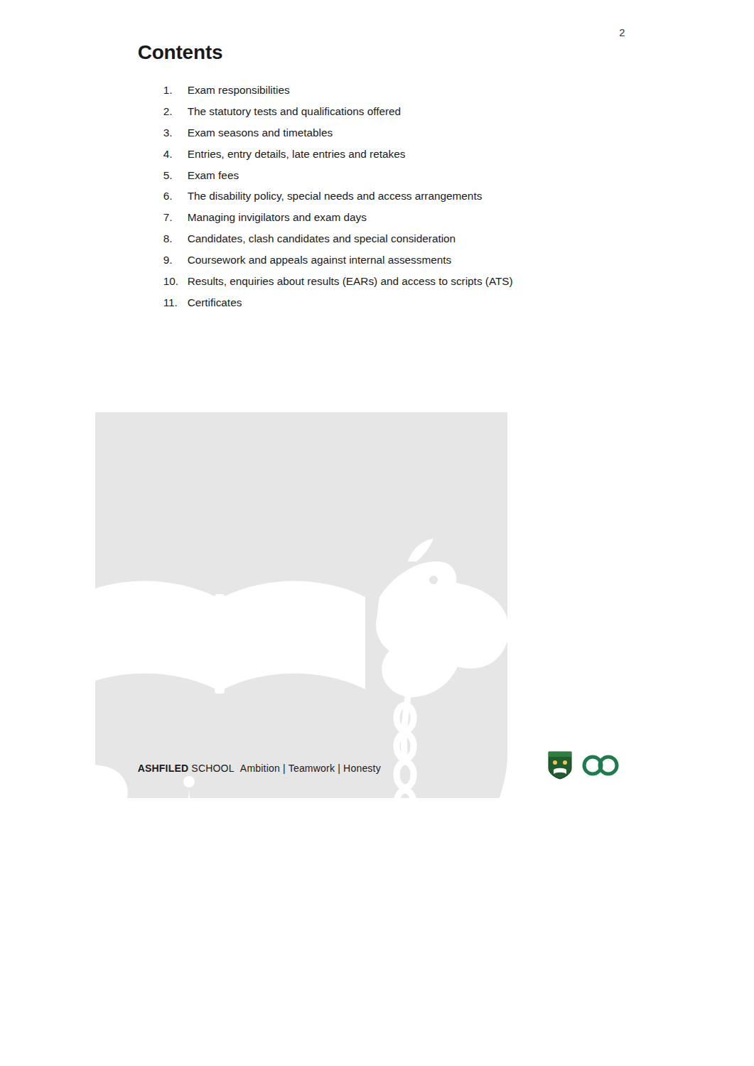2
Contents
Exam responsibilities
The statutory tests and qualifications offered
Exam seasons and timetables
Entries, entry details, late entries and retakes
Exam fees
The disability policy, special needs and access arrangements
Managing invigilators and exam days
Candidates, clash candidates and special consideration
Coursework and appeals against internal assessments
Results, enquiries about results (EARs) and access to scripts (ATS)
Certificates
ASHFILED SCHOOL Ambition | Teamwork | Honesty